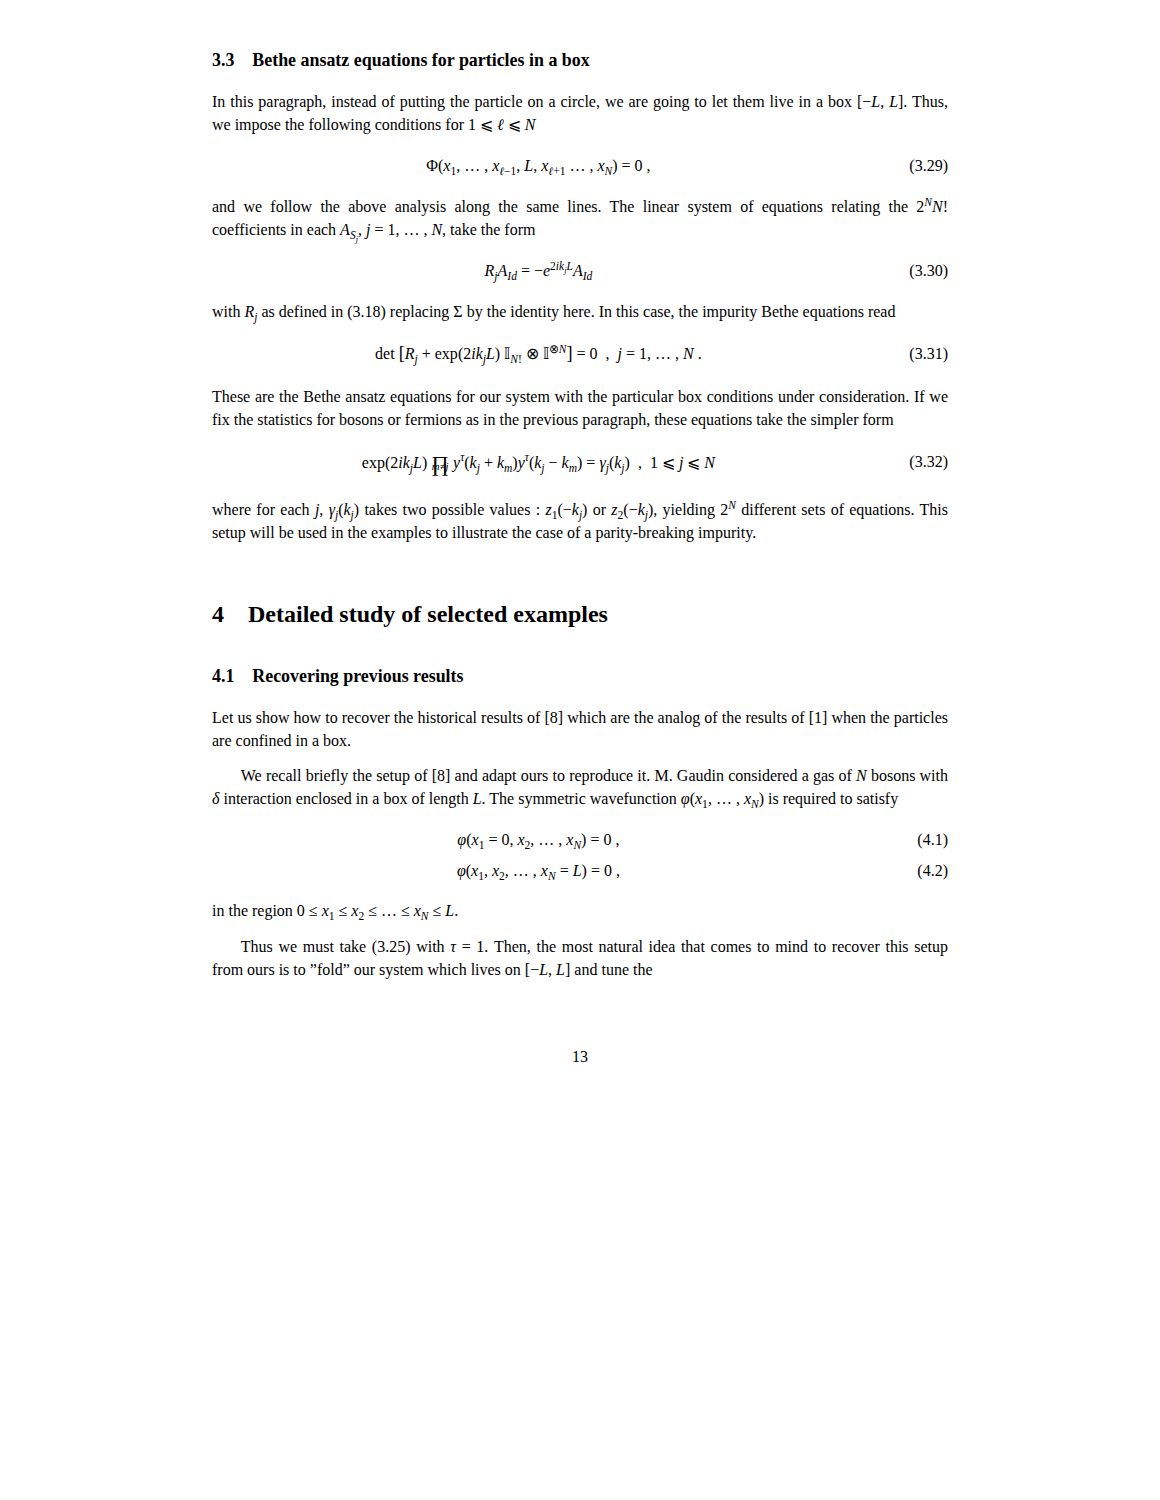3.3 Bethe ansatz equations for particles in a box
In this paragraph, instead of putting the particle on a circle, we are going to let them live in a box [−L, L]. Thus, we impose the following conditions for 1 ⩽ ℓ ⩽ N
Φ(x1, … , xℓ−1, L, xℓ+1 … , xN) = 0 ,
(3.29)
and we follow the above analysis along the same lines. The linear system of equations relating the 2NN! coefficients in each ASj, j = 1, … , N, take the form
RjAId = −e2ikjLAId
(3.30)
with Rj as defined in (3.18) replacing Σ by the identity here. In this case, the impurity Bethe equations read
det [Rj + exp(2ikjL) 𝕀N! ⊗ 𝕀⊗N] = 0 , j = 1, … , N .
(3.31)
These are the Bethe ansatz equations for our system with the particular box conditions under consideration. If we fix the statistics for bosons or fermions as in the previous paragraph, these equations take the simpler form
exp(2ikjL) ∏m≠j yτ(kj + km)yτ(kj − km) = γj(kj) , 1 ⩽ j ⩽ N
(3.32)
where for each j, γj(kj) takes two possible values : z1(−kj) or z2(−kj), yielding 2N different sets of equations. This setup will be used in the examples to illustrate the case of a parity-breaking impurity.
4 Detailed study of selected examples
4.1 Recovering previous results
Let us show how to recover the historical results of [8] which are the analog of the results of [1] when the particles are confined in a box.
We recall briefly the setup of [8] and adapt ours to reproduce it. M. Gaudin considered a gas of N bosons with δ interaction enclosed in a box of length L. The symmetric wavefunction φ(x1, … , xN) is required to satisfy
φ(x1 = 0, x2, … , xN) = 0 ,
(4.1)
φ(x1, x2, … , xN = L) = 0 ,
(4.2)
in the region 0 ≤ x1 ≤ x2 ≤ … ≤ xN ≤ L.
Thus we must take (3.25) with τ = 1. Then, the most natural idea that comes to mind to recover this setup from ours is to ”fold” our system which lives on [−L, L] and tune the
13